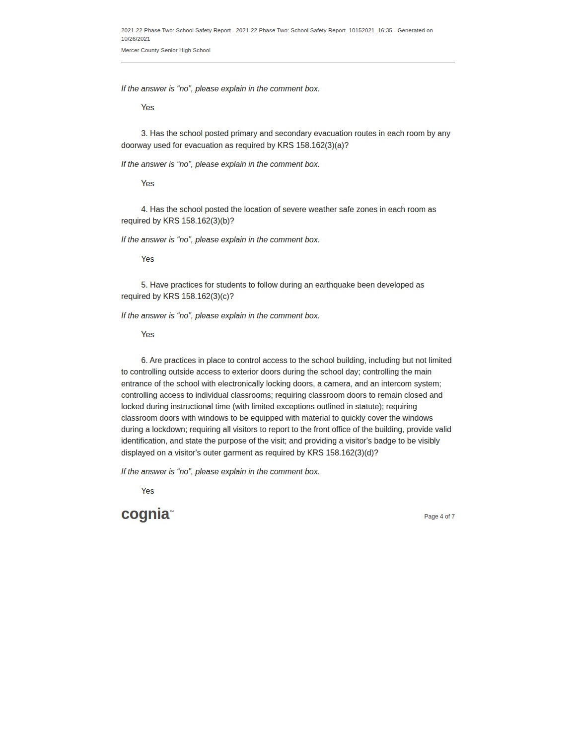2021-22 Phase Two: School Safety Report - 2021-22 Phase Two: School Safety Report_10152021_16:35 - Generated on 10/26/2021
Mercer County Senior High School
If the answer is “no”, please explain in the comment box.
Yes
3. Has the school posted primary and secondary evacuation routes in each room by any doorway used for evacuation as required by KRS 158.162(3)(a)?
If the answer is “no”, please explain in the comment box.
Yes
4. Has the school posted the location of severe weather safe zones in each room as required by KRS 158.162(3)(b)?
If the answer is “no”, please explain in the comment box.
Yes
5. Have practices for students to follow during an earthquake been developed as required by KRS 158.162(3)(c)?
If the answer is “no”, please explain in the comment box.
Yes
6. Are practices in place to control access to the school building, including but not limited to controlling outside access to exterior doors during the school day; controlling the main entrance of the school with electronically locking doors, a camera, and an intercom system; controlling access to individual classrooms; requiring classroom doors to remain closed and locked during instructional time (with limited exceptions outlined in statute); requiring classroom doors with windows to be equipped with material to quickly cover the windows during a lockdown; requiring all visitors to report to the front office of the building, provide valid identification, and state the purpose of the visit; and providing a visitor's badge to be visibly displayed on a visitor's outer garment as required by KRS 158.162(3)(d)?
If the answer is “no”, please explain in the comment box.
Yes
cognia™
Page 4 of 7